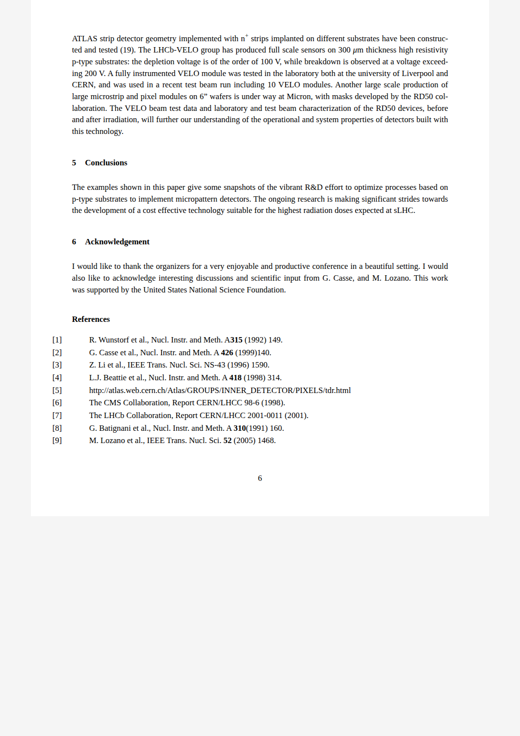ATLAS strip detector geometry implemented with n+ strips implanted on different substrates have been constructed and tested (19). The LHCb-VELO group has produced full scale sensors on 300 μm thickness high resistivity p-type substrates: the depletion voltage is of the order of 100 V, while breakdown is observed at a voltage exceeding 200 V. A fully instrumented VELO module was tested in the laboratory both at the university of Liverpool and CERN, and was used in a recent test beam run including 10 VELO modules. Another large scale production of large microstrip and pixel modules on 6” wafers is under way at Micron, with masks developed by the RD50 collaboration. The VELO beam test data and laboratory and test beam characterization of the RD50 devices, before and after irradiation, will further our understanding of the operational and system properties of detectors built with this technology.
5 Conclusions
The examples shown in this paper give some snapshots of the vibrant R&D effort to optimize processes based on p-type substrates to implement micropattern detectors. The ongoing research is making significant strides towards the development of a cost effective technology suitable for the highest radiation doses expected at sLHC.
6 Acknowledgement
I would like to thank the organizers for a very enjoyable and productive conference in a beautiful setting. I would also like to acknowledge interesting discussions and scientific input from G. Casse, and M. Lozano. This work was supported by the United States National Science Foundation.
References
[1] R. Wunstorf et al., Nucl. Instr. and Meth. A315 (1992) 149.
[2] G. Casse et al., Nucl. Instr. and Meth. A 426 (1999)140.
[3] Z. Li et al., IEEE Trans. Nucl. Sci. NS-43 (1996) 1590.
[4] L.J. Beattie et al., Nucl. Instr. and Meth. A 418 (1998) 314.
[5] http://atlas.web.cern.ch/Atlas/GROUPS/INNER_DETECTOR/PIXELS/tdr.html
[6] The CMS Collaboration, Report CERN/LHCC 98-6 (1998).
[7] The LHCb Collaboration, Report CERN/LHCC 2001-0011 (2001).
[8] G. Batignani et al., Nucl. Instr. and Meth. A 310(1991) 160.
[9] M. Lozano et al., IEEE Trans. Nucl. Sci. 52 (2005) 1468.
6